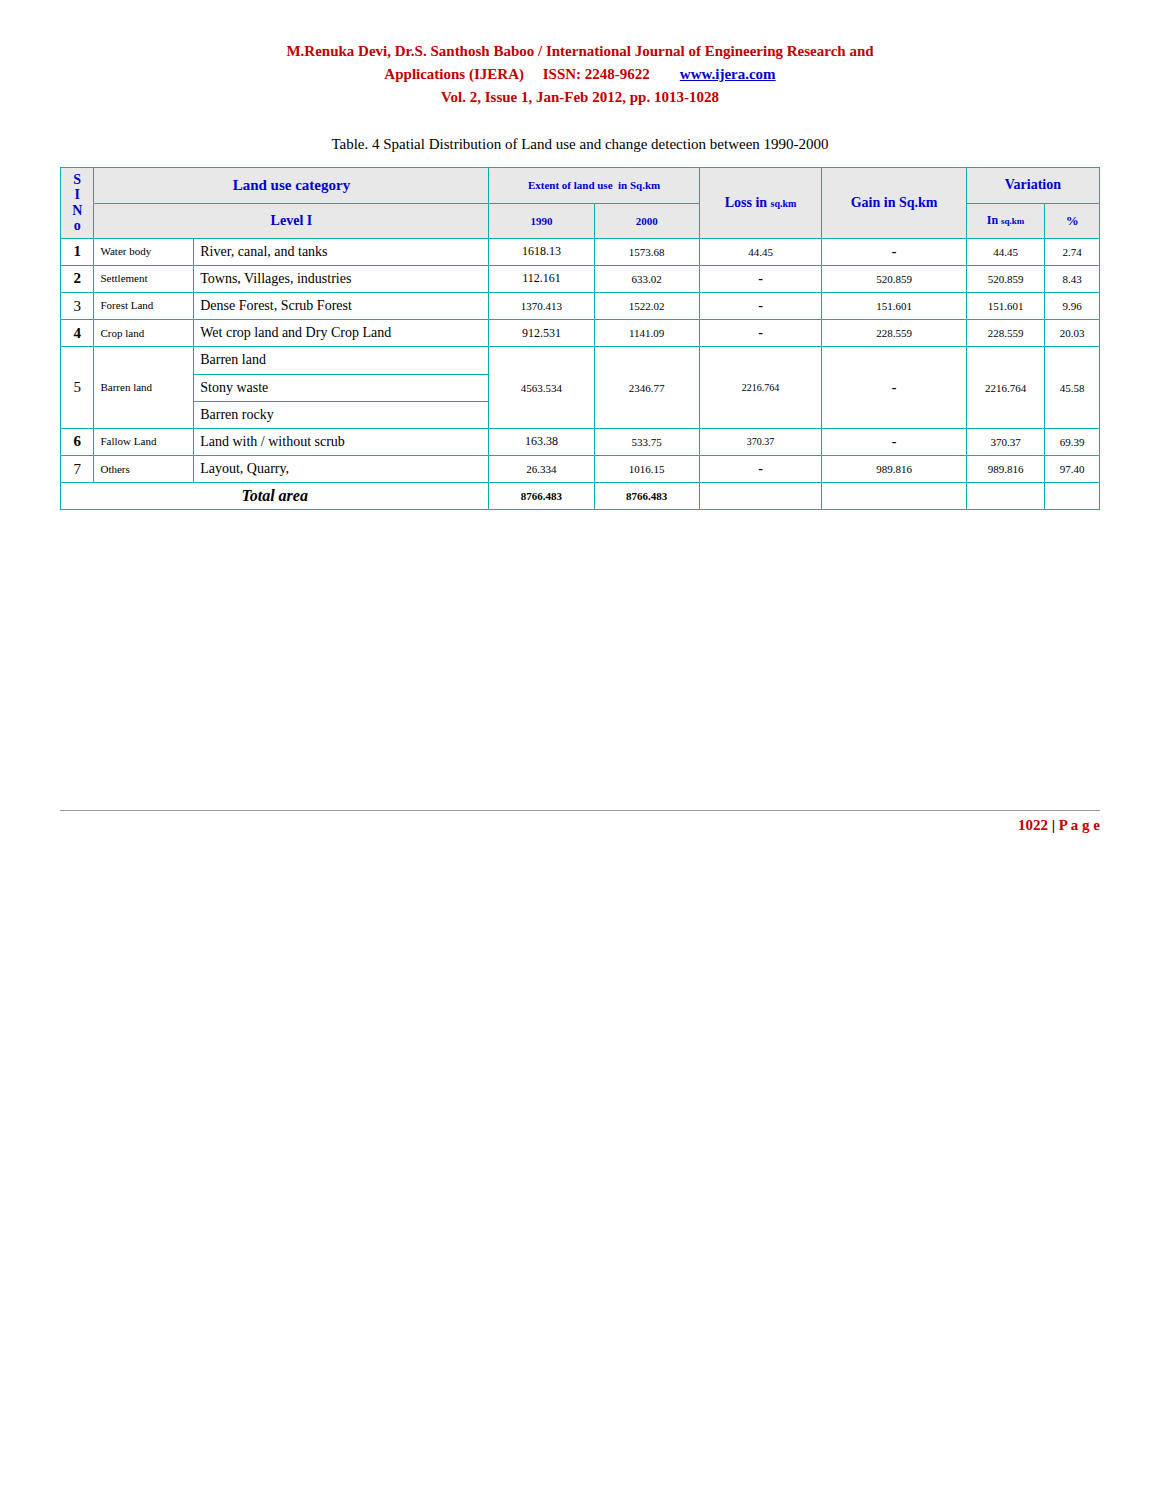M.Renuka Devi, Dr.S. Santhosh Baboo / International Journal of Engineering Research and
Applications (IJERA) ISSN: 2248-9622 www.ijera.com
Vol. 2, Issue 1, Jan-Feb 2012, pp. 1013-1028
Table. 4 Spatial Distribution of Land use and change detection between 1990-2000
| S I N o | Land use category | Extent of land use in Sq.km | Loss in sq.km | Gain in Sq.km | Variation |
| --- | --- | --- | --- | --- | --- |
| Level I | 1990 | 2000 | In sq.km | % |
| 1 | Water body | River, canal, and tanks | 1618.13 | 1573.68 | 44.45 | - | 44.45 | 2.74 |
| 2 | Settlement | Towns, Villages, industries | 112.161 | 633.02 | - | 520.859 | 520.859 | 8.43 |
| 3 | Forest Land | Dense Forest, Scrub Forest | 1370.413 | 1522.02 | - | 151.601 | 151.601 | 9.96 |
| 4 | Crop land | Wet crop land and Dry Crop Land | 912.531 | 1141.09 | - | 228.559 | 228.559 | 20.03 |
| 5 | Barren land | Barren land | 4563.534 | 2346.77 | 2216.764 | - | 2216.764 | 45.58 |
| Stony waste |
| Barren rocky |
| 6 | Fallow Land | Land with / without scrub | 163.38 | 533.75 | 370.37 | - | 370.37 | 69.39 |
| 7 | Others | Layout, Quarry, | 26.334 | 1016.15 | - | 989.816 | 989.816 | 97.40 |
| Total area | 8766.483 | 8766.483 | | | | |
1022 | P a g e